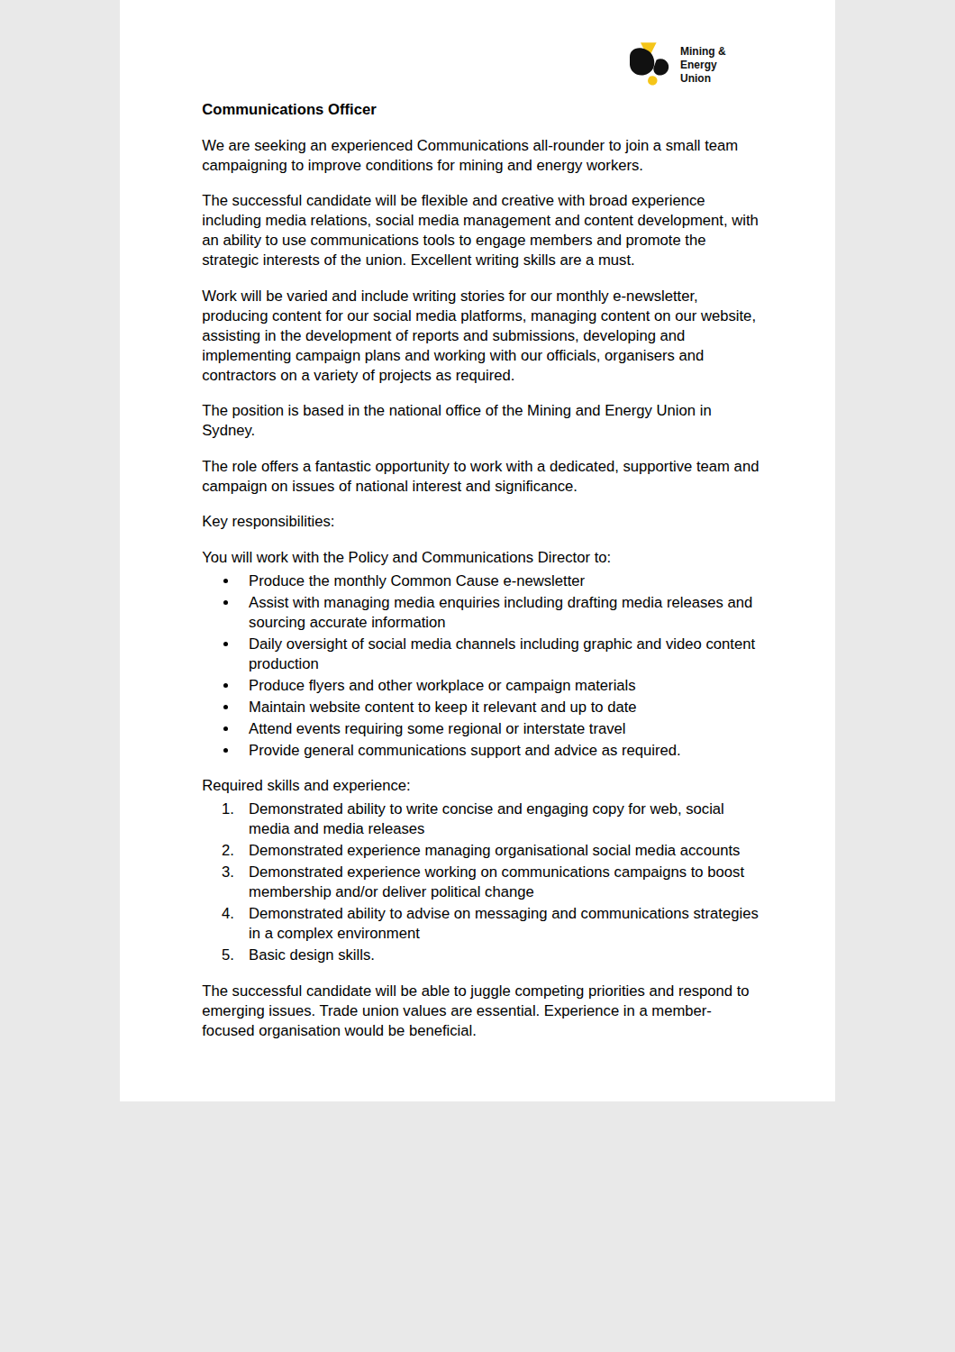Communications Officer
We are seeking an experienced Communications all-rounder to join a small team campaigning to improve conditions for mining and energy workers.
The successful candidate will be flexible and creative with broad experience including media relations, social media management and content development, with an ability to use communications tools to engage members and promote the strategic interests of the union. Excellent writing skills are a must.
Work will be varied and include writing stories for our monthly e-newsletter, producing content for our social media platforms, managing content on our website, assisting in the development of reports and submissions, developing and implementing campaign plans and working with our officials, organisers and contractors on a variety of projects as required.
The position is based in the national office of the Mining and Energy Union in Sydney.
The role offers a fantastic opportunity to work with a dedicated, supportive team and campaign on issues of national interest and significance.
Key responsibilities:
You will work with the Policy and Communications Director to:
Produce the monthly Common Cause e-newsletter
Assist with managing media enquiries including drafting media releases and sourcing accurate information
Daily oversight of social media channels including graphic and video content production
Produce flyers and other workplace or campaign materials
Maintain website content to keep it relevant and up to date
Attend events requiring some regional or interstate travel
Provide general communications support and advice as required.
Required skills and experience:
Demonstrated ability to write concise and engaging copy for web, social media and media releases
Demonstrated experience managing organisational social media accounts
Demonstrated experience working on communications campaigns to boost membership and/or deliver political change
Demonstrated ability to advise on messaging and communications strategies in a complex environment
Basic design skills.
The successful candidate will be able to juggle competing priorities and respond to emerging issues. Trade union values are essential. Experience in a member-focused organisation would be beneficial.